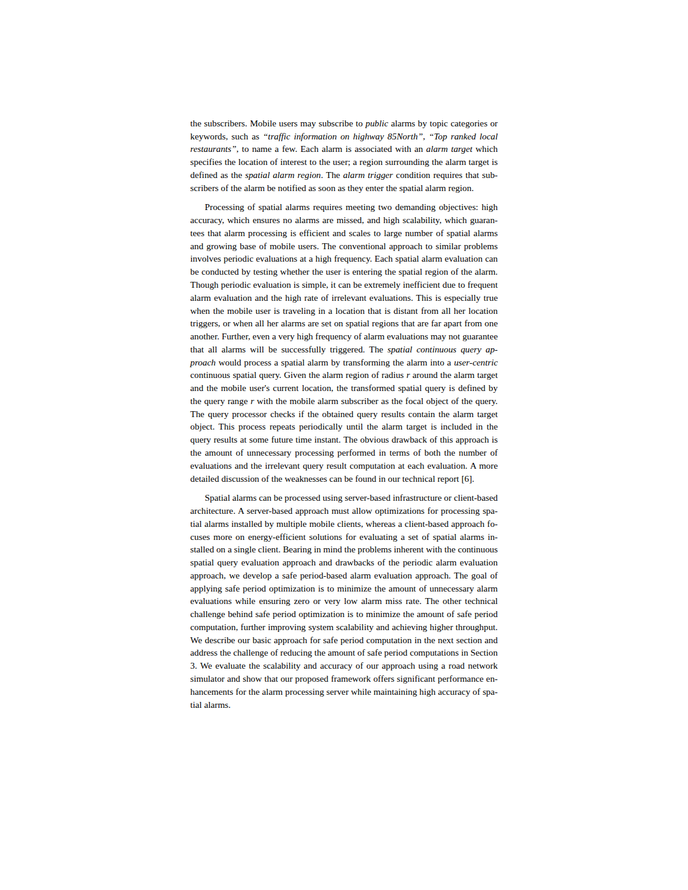the subscribers. Mobile users may subscribe to public alarms by topic categories or keywords, such as “traffic information on highway 85North”, “Top ranked local restaurants”, to name a few. Each alarm is associated with an alarm target which specifies the location of interest to the user; a region surrounding the alarm target is defined as the spatial alarm region. The alarm trigger condition requires that subscribers of the alarm be notified as soon as they enter the spatial alarm region.
Processing of spatial alarms requires meeting two demanding objectives: high accuracy, which ensures no alarms are missed, and high scalability, which guarantees that alarm processing is efficient and scales to large number of spatial alarms and growing base of mobile users. The conventional approach to similar problems involves periodic evaluations at a high frequency. Each spatial alarm evaluation can be conducted by testing whether the user is entering the spatial region of the alarm. Though periodic evaluation is simple, it can be extremely inefficient due to frequent alarm evaluation and the high rate of irrelevant evaluations. This is especially true when the mobile user is traveling in a location that is distant from all her location triggers, or when all her alarms are set on spatial regions that are far apart from one another. Further, even a very high frequency of alarm evaluations may not guarantee that all alarms will be successfully triggered. The spatial continuous query approach would process a spatial alarm by transforming the alarm into a user-centric continuous spatial query. Given the alarm region of radius r around the alarm target and the mobile user's current location, the transformed spatial query is defined by the query range r with the mobile alarm subscriber as the focal object of the query. The query processor checks if the obtained query results contain the alarm target object. This process repeats periodically until the alarm target is included in the query results at some future time instant. The obvious drawback of this approach is the amount of unnecessary processing performed in terms of both the number of evaluations and the irrelevant query result computation at each evaluation. A more detailed discussion of the weaknesses can be found in our technical report [6].
Spatial alarms can be processed using server-based infrastructure or client-based architecture. A server-based approach must allow optimizations for processing spatial alarms installed by multiple mobile clients, whereas a client-based approach focuses more on energy-efficient solutions for evaluating a set of spatial alarms installed on a single client. Bearing in mind the problems inherent with the continuous spatial query evaluation approach and drawbacks of the periodic alarm evaluation approach, we develop a safe period-based alarm evaluation approach. The goal of applying safe period optimization is to minimize the amount of unnecessary alarm evaluations while ensuring zero or very low alarm miss rate. The other technical challenge behind safe period optimization is to minimize the amount of safe period computation, further improving system scalability and achieving higher throughput. We describe our basic approach for safe period computation in the next section and address the challenge of reducing the amount of safe period computations in Section 3. We evaluate the scalability and accuracy of our approach using a road network simulator and show that our proposed framework offers significant performance enhancements for the alarm processing server while maintaining high accuracy of spatial alarms.